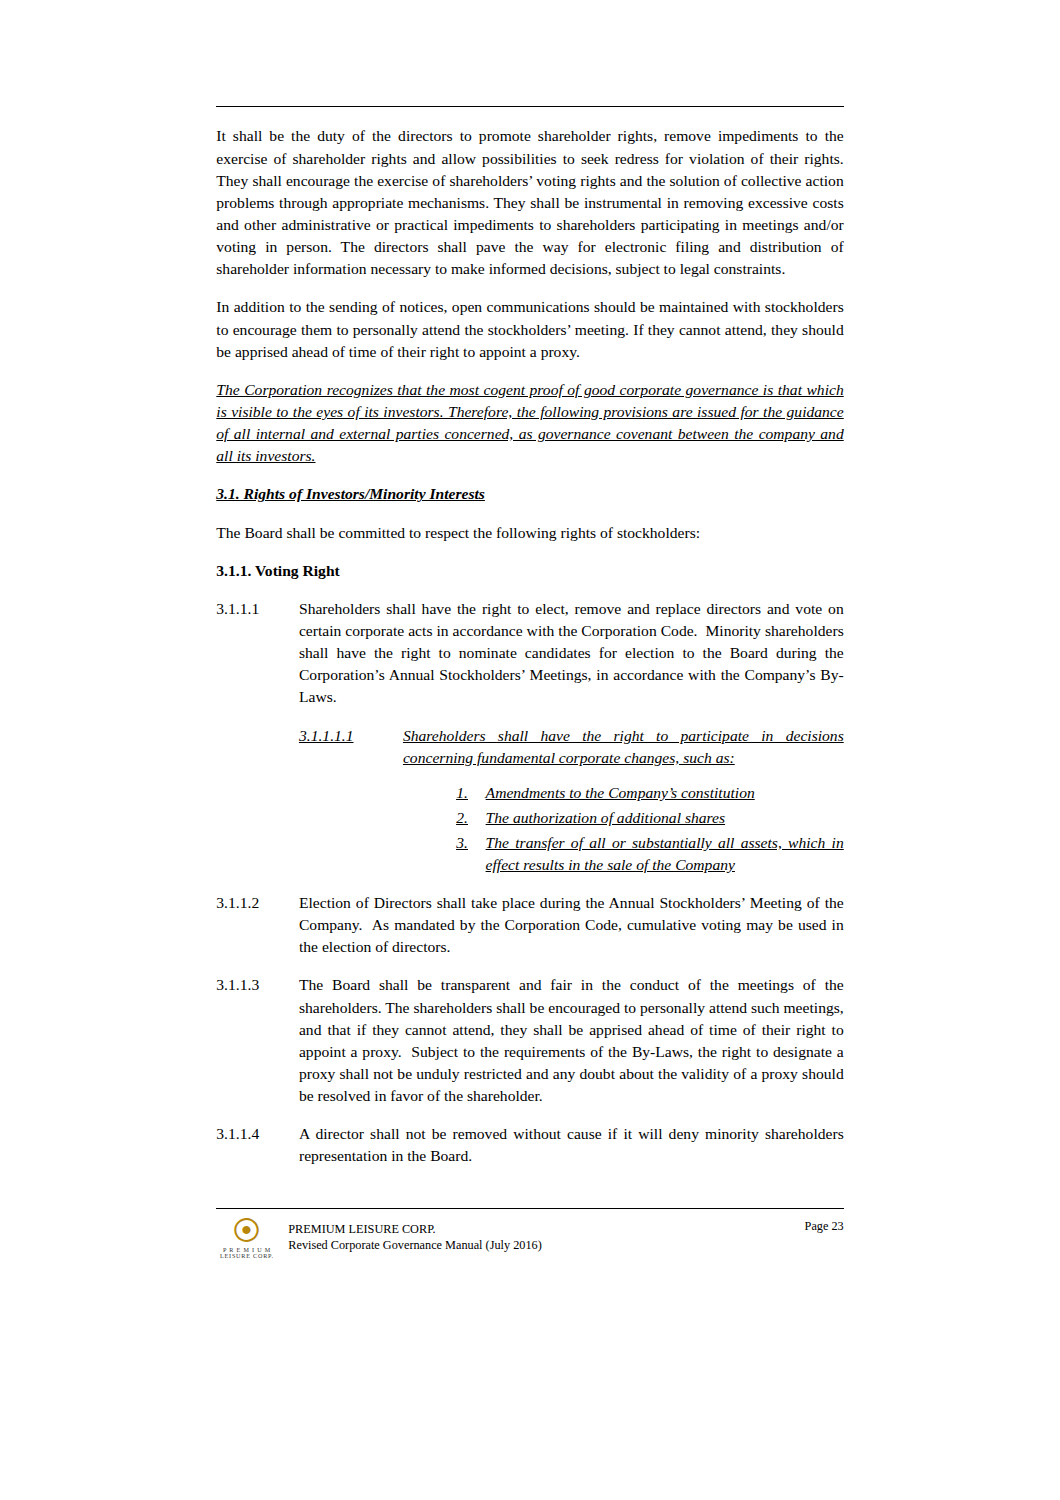It shall be the duty of the directors to promote shareholder rights, remove impediments to the exercise of shareholder rights and allow possibilities to seek redress for violation of their rights. They shall encourage the exercise of shareholders’ voting rights and the solution of collective action problems through appropriate mechanisms. They shall be instrumental in removing excessive costs and other administrative or practical impediments to shareholders participating in meetings and/or voting in person. The directors shall pave the way for electronic filing and distribution of shareholder information necessary to make informed decisions, subject to legal constraints.
In addition to the sending of notices, open communications should be maintained with stockholders to encourage them to personally attend the stockholders’ meeting. If they cannot attend, they should be apprised ahead of time of their right to appoint a proxy.
The Corporation recognizes that the most cogent proof of good corporate governance is that which is visible to the eyes of its investors. Therefore, the following provisions are issued for the guidance of all internal and external parties concerned, as governance covenant between the company and all its investors.
3.1. Rights of Investors/Minority Interests
The Board shall be committed to respect the following rights of stockholders:
3.1.1. Voting Right
3.1.1.1
Shareholders shall have the right to elect, remove and replace directors and vote on certain corporate acts in accordance with the Corporation Code. Minority shareholders shall have the right to nominate candidates for election to the Board during the Corporation’s Annual Stockholders’ Meetings, in accordance with the Company’s By-Laws.
3.1.1.1.1
Shareholders shall have the right to participate in decisions concerning fundamental corporate changes, such as:
Amendments to the Company’s constitution
The authorization of additional shares
The transfer of all or substantially all assets, which in effect results in the sale of the Company
3.1.1.2
Election of Directors shall take place during the Annual Stockholders’ Meeting of the Company. As mandated by the Corporation Code, cumulative voting may be used in the election of directors.
3.1.1.3
The Board shall be transparent and fair in the conduct of the meetings of the shareholders. The shareholders shall be encouraged to personally attend such meetings, and that if they cannot attend, they shall be apprised ahead of time of their right to appoint a proxy. Subject to the requirements of the By-Laws, the right to designate a proxy shall not be unduly restricted and any doubt about the validity of a proxy should be resolved in favor of the shareholder.
3.1.1.4
A director shall not be removed without cause if it will deny minority shareholders representation in the Board.
⦿ P R E M I U M
LEISURE CORP.
PREMIUM LEISURE CORP.
Revised Corporate Governance Manual (July 2016)
Page 23